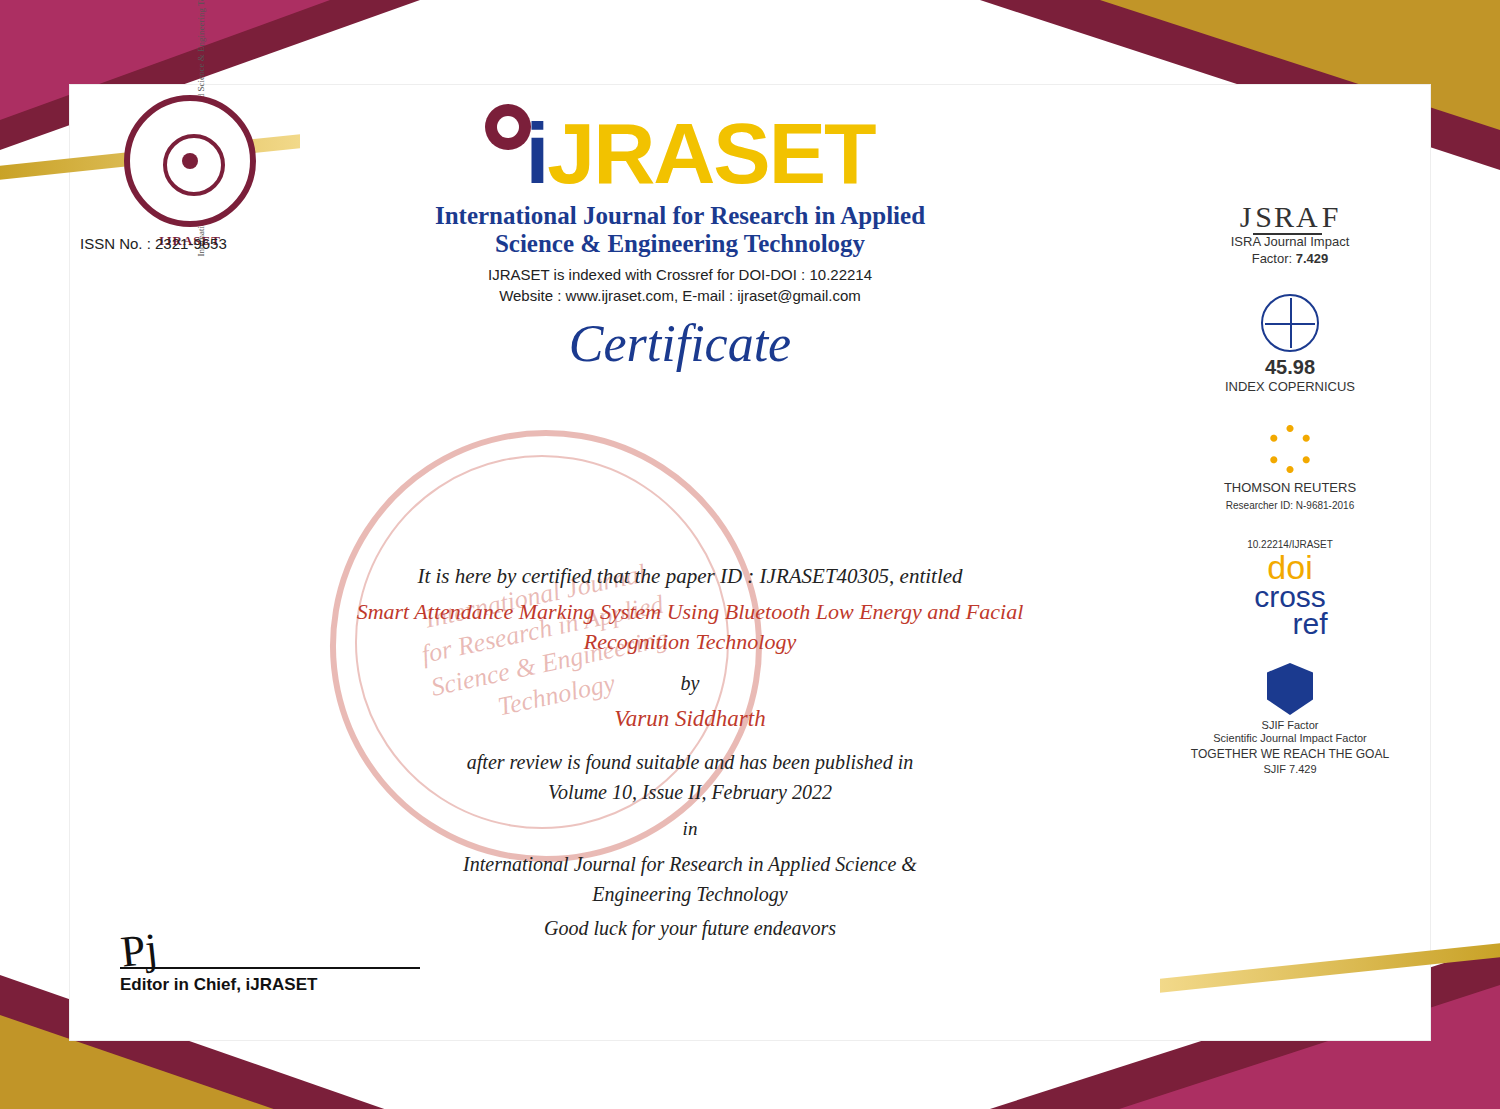International Journal for Research in Applied Science & Engineering Technology
IJRASET
ISSN No. : 2321-9653
iJRASET
International Journal for Research in Applied
Science & Engineering Technology
IJRASET is indexed with Crossref for DOI-DOI : 10.22214
Website : www.ijraset.com, E-mail : ijraset@gmail.com
Certificate
JSRAF
ISRA Journal Impact
Factor: 7.429
45.98
INDEX COPERNICUS
THOMSON REUTERS
Researcher ID: N-9681-2016
10.22214/IJRASET
doi
cross
ref
SJIF Factor
Scientific Journal Impact Factor
TOGETHER WE REACH THE GOAL
SJIF 7.429
International Journal
for Research in Applied
Science & Engineering
Technology
It is here by certified that the paper ID : IJRASET40305, entitled
Smart Attendance Marking System Using Bluetooth Low Energy and Facial Recognition Technology
by
Varun Siddharth
after review is found suitable and has been published in
Volume 10, Issue II, February 2022
in
International Journal for Research in Applied Science &
Engineering Technology
Good luck for your future endeavors
Pj
Editor in Chief, iJRASET